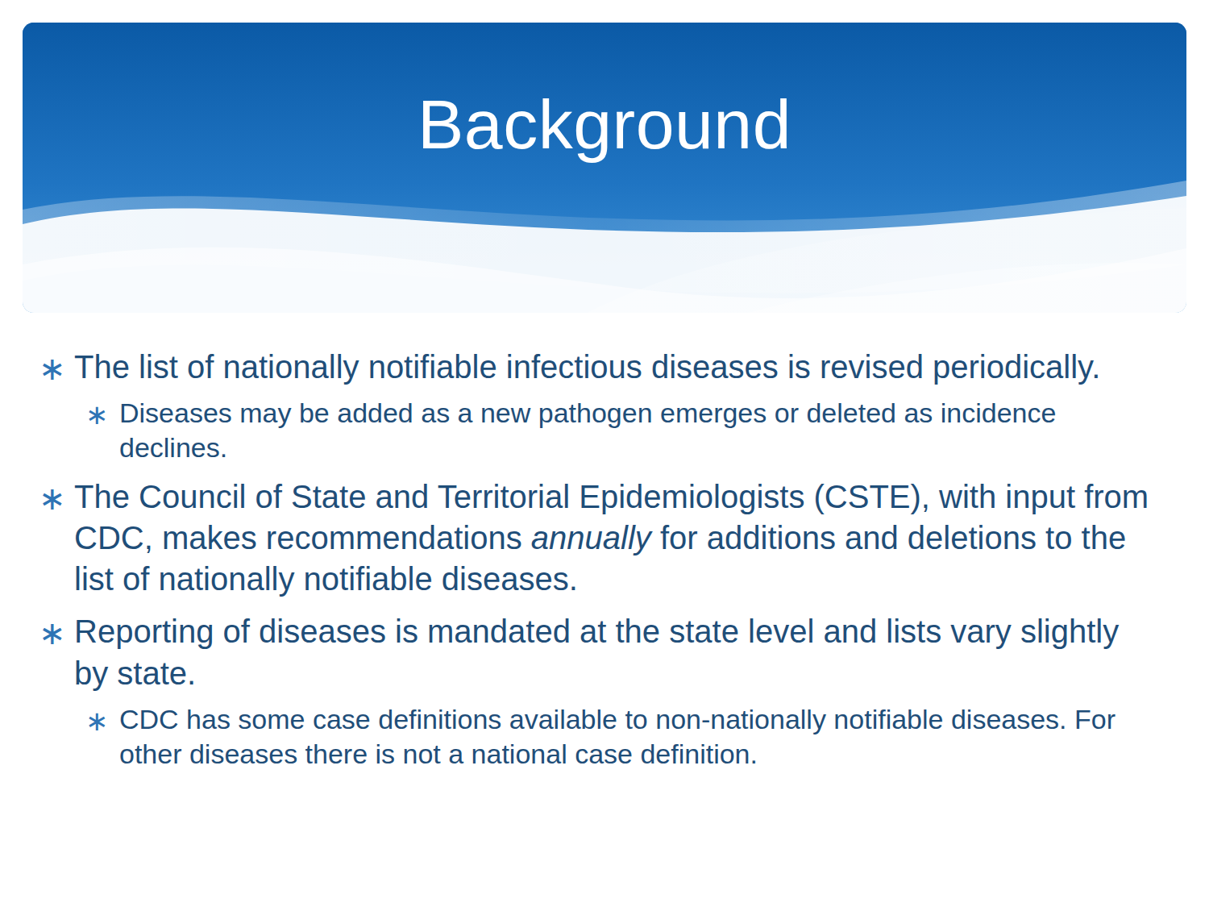Background
The list of nationally notifiable infectious diseases is revised periodically.
Diseases may be added as a new pathogen emerges or deleted as incidence declines.
The Council of State and Territorial Epidemiologists (CSTE), with input from CDC, makes recommendations annually for additions and deletions to the list of nationally notifiable diseases.
Reporting of diseases is mandated at the state level and lists vary slightly by state.
CDC has some case definitions available to non-nationally notifiable diseases. For other diseases there is not a national case definition.